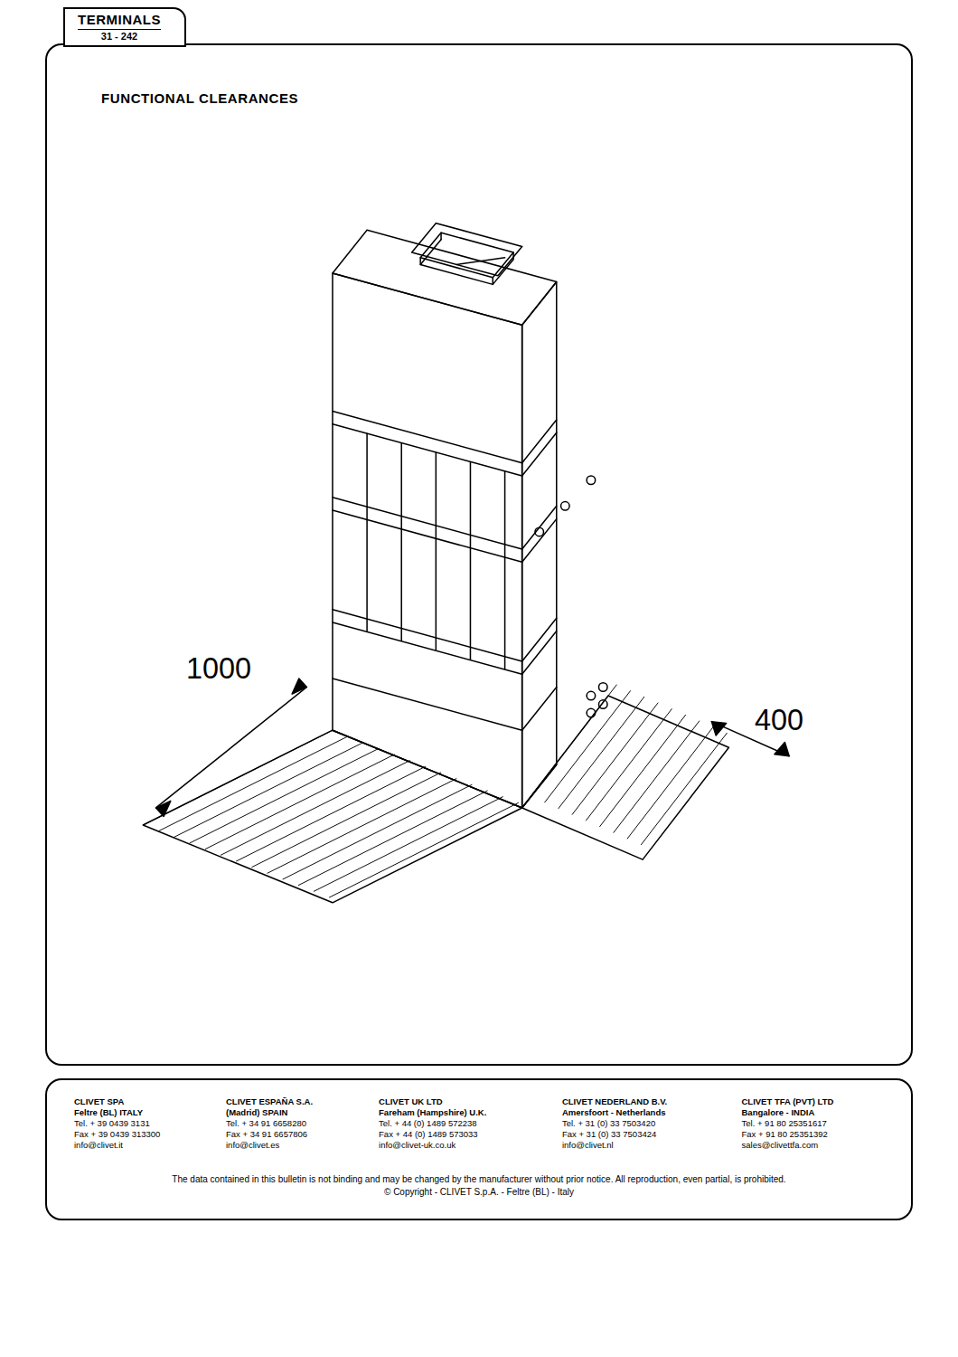TERMINALS
31 - 242
FUNCTIONAL CLEARANCES
1000 400
| CLIVET SPA Feltre (BL) ITALY Tel. + 39 0439 3131 Fax + 39 0439 313300 info@clivet.it | CLIVET ESPAÑA S.A. (Madrid) SPAIN Tel. + 34 91 6658280 Fax + 34 91 6657806 info@clivet.es | CLIVET UK LTD Fareham (Hampshire) U.K. Tel. + 44 (0) 1489 572238 Fax + 44 (0) 1489 573033 info@clivet-uk.co.uk | CLIVET NEDERLAND B.V. Amersfoort - Netherlands Tel. + 31 (0) 33 7503420 Fax + 31 (0) 33 7503424 info@clivet.nl | CLIVET TFA (PVT) LTD Bangalore - INDIA Tel. + 91 80 25351617 Fax + 91 80 25351392 sales@clivettfa.com |
The data contained in this bulletin is not binding and may be changed by the manufacturer without prior notice. All reproduction, even partial, is prohibited.
© Copyright - CLIVET S.p.A. - Feltre (BL) - Italy